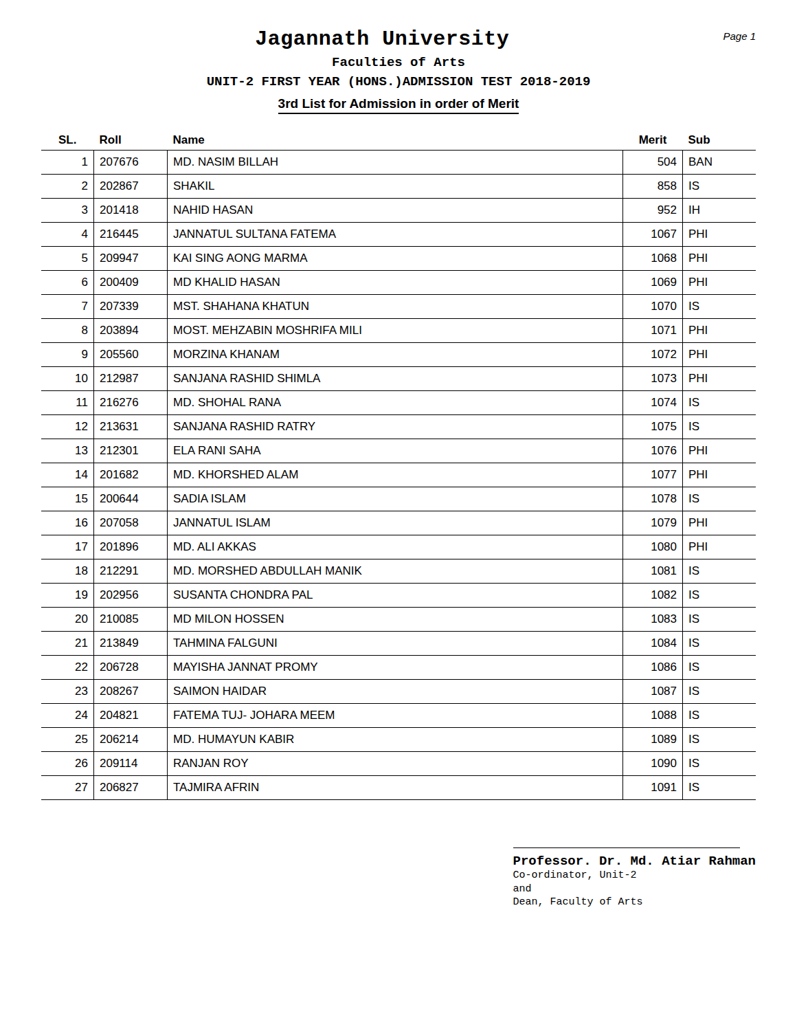Page 1
Jagannath University
Faculties of Arts
UNIT-2 FIRST YEAR (HONS.)ADMISSION TEST 2018-2019
3rd List for Admission in order of Merit
| SL. | Roll | Name | Merit | Sub |
| --- | --- | --- | --- | --- |
| 1 | 207676 | MD. NASIM BILLAH | 504 | BAN |
| 2 | 202867 | SHAKIL | 858 | IS |
| 3 | 201418 | NAHID HASAN | 952 | IH |
| 4 | 216445 | JANNATUL SULTANA FATEMA | 1067 | PHI |
| 5 | 209947 | KAI SING AONG MARMA | 1068 | PHI |
| 6 | 200409 | MD KHALID HASAN | 1069 | PHI |
| 7 | 207339 | MST. SHAHANA KHATUN | 1070 | IS |
| 8 | 203894 | MOST. MEHZABIN MOSHRIFA MILI | 1071 | PHI |
| 9 | 205560 | MORZINA KHANAM | 1072 | PHI |
| 10 | 212987 | SANJANA RASHID SHIMLA | 1073 | PHI |
| 11 | 216276 | MD. SHOHAL RANA | 1074 | IS |
| 12 | 213631 | SANJANA RASHID RATRY | 1075 | IS |
| 13 | 212301 | ELA RANI SAHA | 1076 | PHI |
| 14 | 201682 | MD. KHORSHED ALAM | 1077 | PHI |
| 15 | 200644 | SADIA ISLAM | 1078 | IS |
| 16 | 207058 | JANNATUL ISLAM | 1079 | PHI |
| 17 | 201896 | MD. ALI AKKAS | 1080 | PHI |
| 18 | 212291 | MD. MORSHED ABDULLAH MANIK | 1081 | IS |
| 19 | 202956 | SUSANTA CHONDRA PAL | 1082 | IS |
| 20 | 210085 | MD MILON HOSSEN | 1083 | IS |
| 21 | 213849 | TAHMINA FALGUNI | 1084 | IS |
| 22 | 206728 | MAYISHA JANNAT PROMY | 1086 | IS |
| 23 | 208267 | SAIMON HAIDAR | 1087 | IS |
| 24 | 204821 | FATEMA TUJ- JOHARA MEEM | 1088 | IS |
| 25 | 206214 | MD. HUMAYUN KABIR | 1089 | IS |
| 26 | 209114 | RANJAN ROY | 1090 | IS |
| 27 | 206827 | TAJMIRA AFRIN | 1091 | IS |
Professor. Dr. Md. Atiar Rahman
Co-ordinator, Unit-2
and
Dean, Faculty of Arts